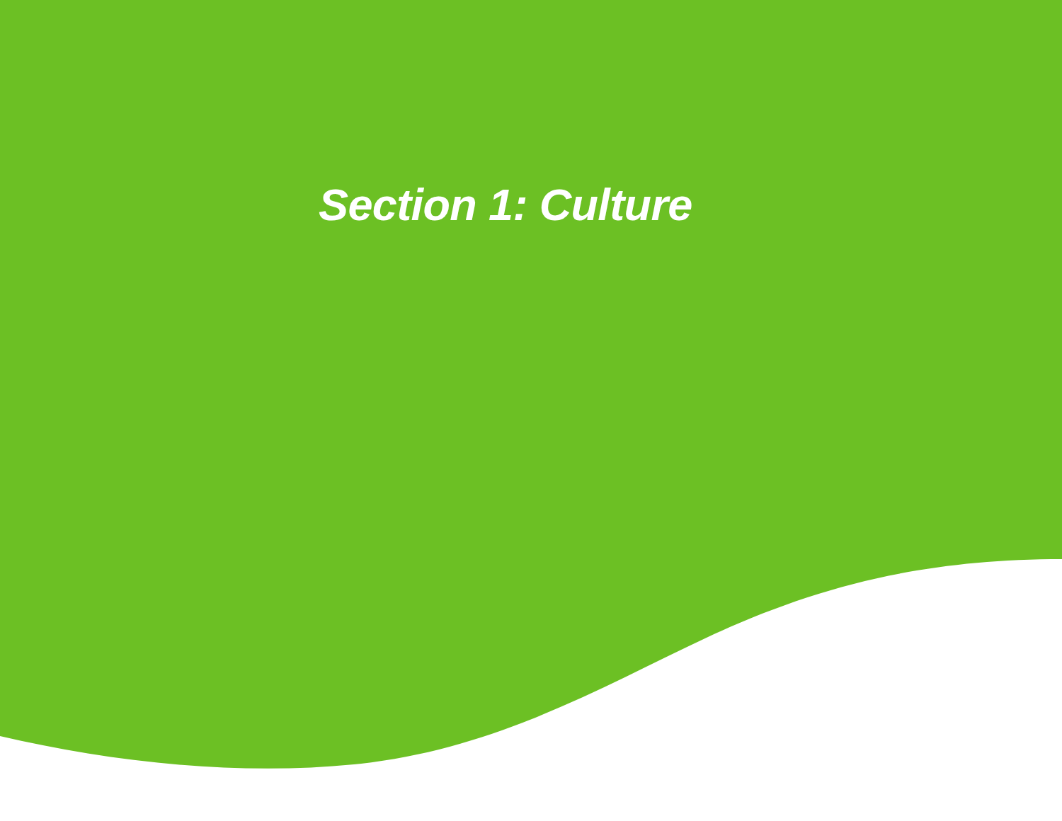Section 1: Culture